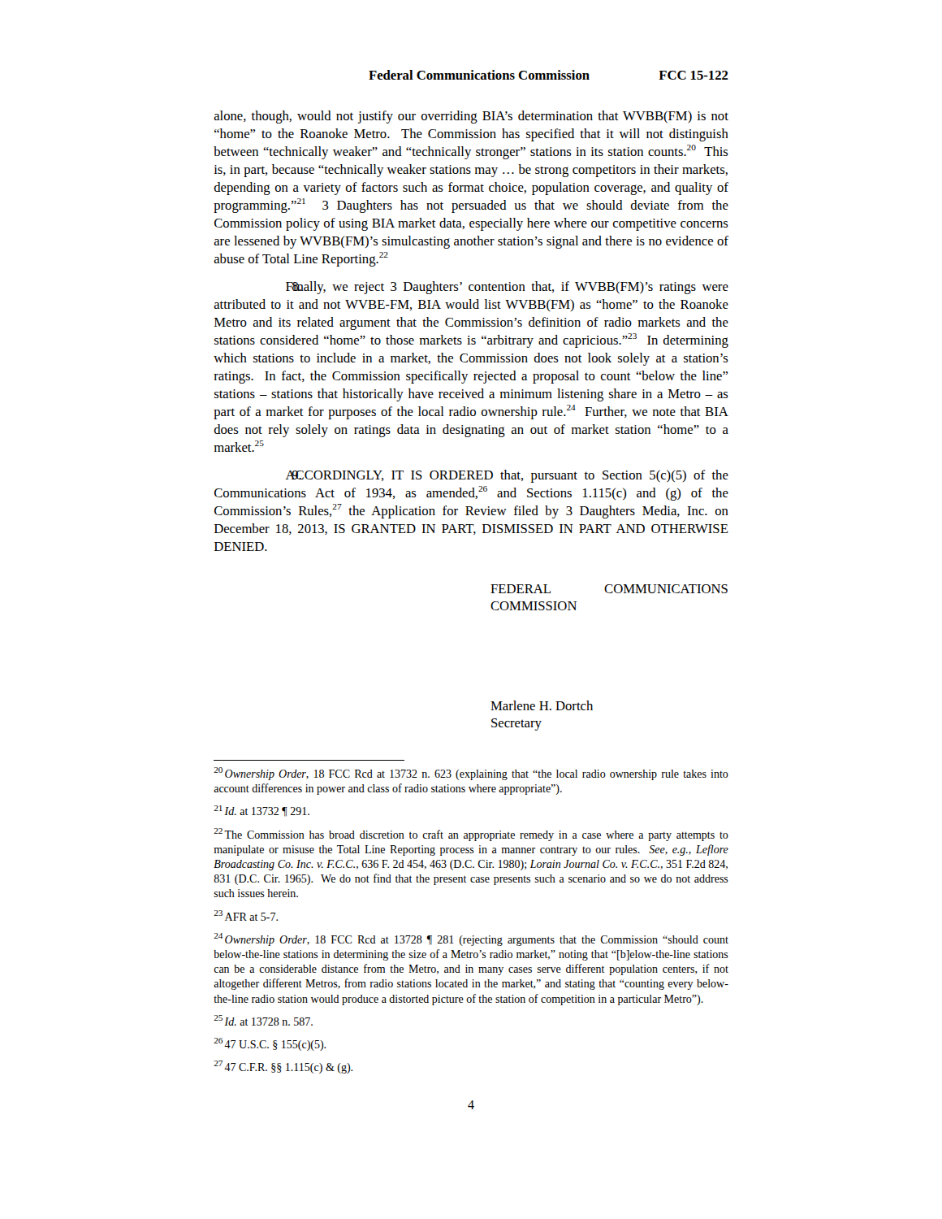Federal Communications Commission FCC 15-122
alone, though, would not justify our overriding BIA’s determination that WVBB(FM) is not “home” to the Roanoke Metro. The Commission has specified that it will not distinguish between “technically weaker” and “technically stronger” stations in its station counts.20 This is, in part, because “technically weaker stations may … be strong competitors in their markets, depending on a variety of factors such as format choice, population coverage, and quality of programming.”21 3 Daughters has not persuaded us that we should deviate from the Commission policy of using BIA market data, especially here where our competitive concerns are lessened by WVBB(FM)’s simulcasting another station’s signal and there is no evidence of abuse of Total Line Reporting.22
8. Finally, we reject 3 Daughters’ contention that, if WVBB(FM)’s ratings were attributed to it and not WVBE-FM, BIA would list WVBB(FM) as “home” to the Roanoke Metro and its related argument that the Commission’s definition of radio markets and the stations considered “home” to those markets is “arbitrary and capricious.”23 In determining which stations to include in a market, the Commission does not look solely at a station’s ratings. In fact, the Commission specifically rejected a proposal to count “below the line” stations – stations that historically have received a minimum listening share in a Metro – as part of a market for purposes of the local radio ownership rule.24 Further, we note that BIA does not rely solely on ratings data in designating an out of market station “home” to a market.25
9. ACCORDINGLY, IT IS ORDERED that, pursuant to Section 5(c)(5) of the Communications Act of 1934, as amended,26 and Sections 1.115(c) and (g) of the Commission’s Rules,27 the Application for Review filed by 3 Daughters Media, Inc. on December 18, 2013, IS GRANTED IN PART, DISMISSED IN PART AND OTHERWISE DENIED.
FEDERAL COMMUNICATIONS COMMISSION
Marlene H. Dortch
Secretary
20Ownership Order, 18 FCC Rcd at 13732 n. 623 (explaining that “the local radio ownership rule takes into account differences in power and class of radio stations where appropriate”).
21Id. at 13732 ¶ 291.
22The Commission has broad discretion to craft an appropriate remedy in a case where a party attempts to manipulate or misuse the Total Line Reporting process in a manner contrary to our rules. See, e.g., Leflore Broadcasting Co. Inc. v. F.C.C., 636 F. 2d 454, 463 (D.C. Cir. 1980); Lorain Journal Co. v. F.C.C., 351 F.2d 824, 831 (D.C. Cir. 1965). We do not find that the present case presents such a scenario and so we do not address such issues herein.
23AFR at 5-7.
24Ownership Order, 18 FCC Rcd at 13728 ¶ 281 (rejecting arguments that the Commission “should count below-the-line stations in determining the size of a Metro’s radio market,” noting that “[b]elow-the-line stations can be a considerable distance from the Metro, and in many cases serve different population centers, if not altogether different Metros, from radio stations located in the market,” and stating that “counting every below-the-line radio station would produce a distorted picture of the station of competition in a particular Metro”).
25Id. at 13728 n. 587.
2647 U.S.C. § 155(c)(5).
2747 C.F.R. §§ 1.115(c) & (g).
4